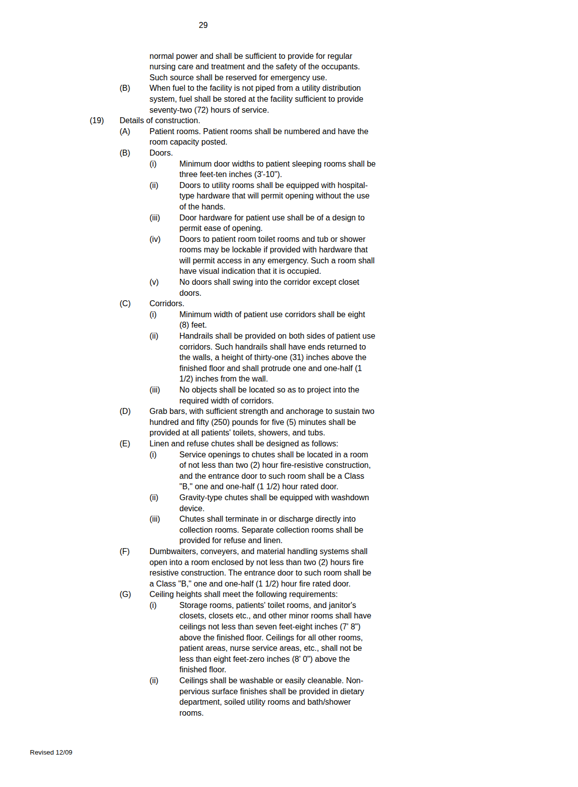29
normal power and shall be sufficient to provide for regular nursing care and treatment and the safety of the occupants. Such source shall be reserved for emergency use.
(B)
When fuel to the facility is not piped from a utility distribution system, fuel shall be stored at the facility sufficient to provide seventy-two (72) hours of service.
(19)
Details of construction.
(A)
Patient rooms. Patient rooms shall be numbered and have the room capacity posted.
(B)
Doors.
(i)
Minimum door widths to patient sleeping rooms shall be three feet-ten inches (3'-10").
(ii)
Doors to utility rooms shall be equipped with hospital-type hardware that will permit opening without the use of the hands.
(iii)
Door hardware for patient use shall be of a design to permit ease of opening.
(iv)
Doors to patient room toilet rooms and tub or shower rooms may be lockable if provided with hardware that will permit access in any emergency. Such a room shall have visual indication that it is occupied.
(v)
No doors shall swing into the corridor except closet doors.
(C)
Corridors.
(i)
Minimum width of patient use corridors shall be eight (8) feet.
(ii)
Handrails shall be provided on both sides of patient use corridors. Such handrails shall have ends returned to the walls, a height of thirty-one (31) inches above the finished floor and shall protrude one and one-half (1 1/2) inches from the wall.
(iii)
No objects shall be located so as to project into the required width of corridors.
(D)
Grab bars, with sufficient strength and anchorage to sustain two hundred and fifty (250) pounds for five (5) minutes shall be provided at all patients' toilets, showers, and tubs.
(E)
Linen and refuse chutes shall be designed as follows:
(i)
Service openings to chutes shall be located in a room of not less than two (2) hour fire-resistive construction, and the entrance door to such room shall be a Class "B," one and one-half (1 1/2) hour rated door.
(ii)
Gravity-type chutes shall be equipped with washdown device.
(iii)
Chutes shall terminate in or discharge directly into collection rooms. Separate collection rooms shall be provided for refuse and linen.
(F)
Dumbwaiters, conveyers, and material handling systems shall open into a room enclosed by not less than two (2) hours fire resistive construction. The entrance door to such room shall be a Class "B," one and one-half (1 1/2) hour fire rated door.
(G)
Ceiling heights shall meet the following requirements:
(i)
Storage rooms, patients' toilet rooms, and janitor's closets, closets etc., and other minor rooms shall have ceilings not less than seven feet-eight inches (7' 8") above the finished floor. Ceilings for all other rooms, patient areas, nurse service areas, etc., shall not be less than eight feet-zero inches (8' 0") above the finished floor.
(ii)
Ceilings shall be washable or easily cleanable. Non-pervious surface finishes shall be provided in dietary department, soiled utility rooms and bath/shower rooms.
Revised 12/09